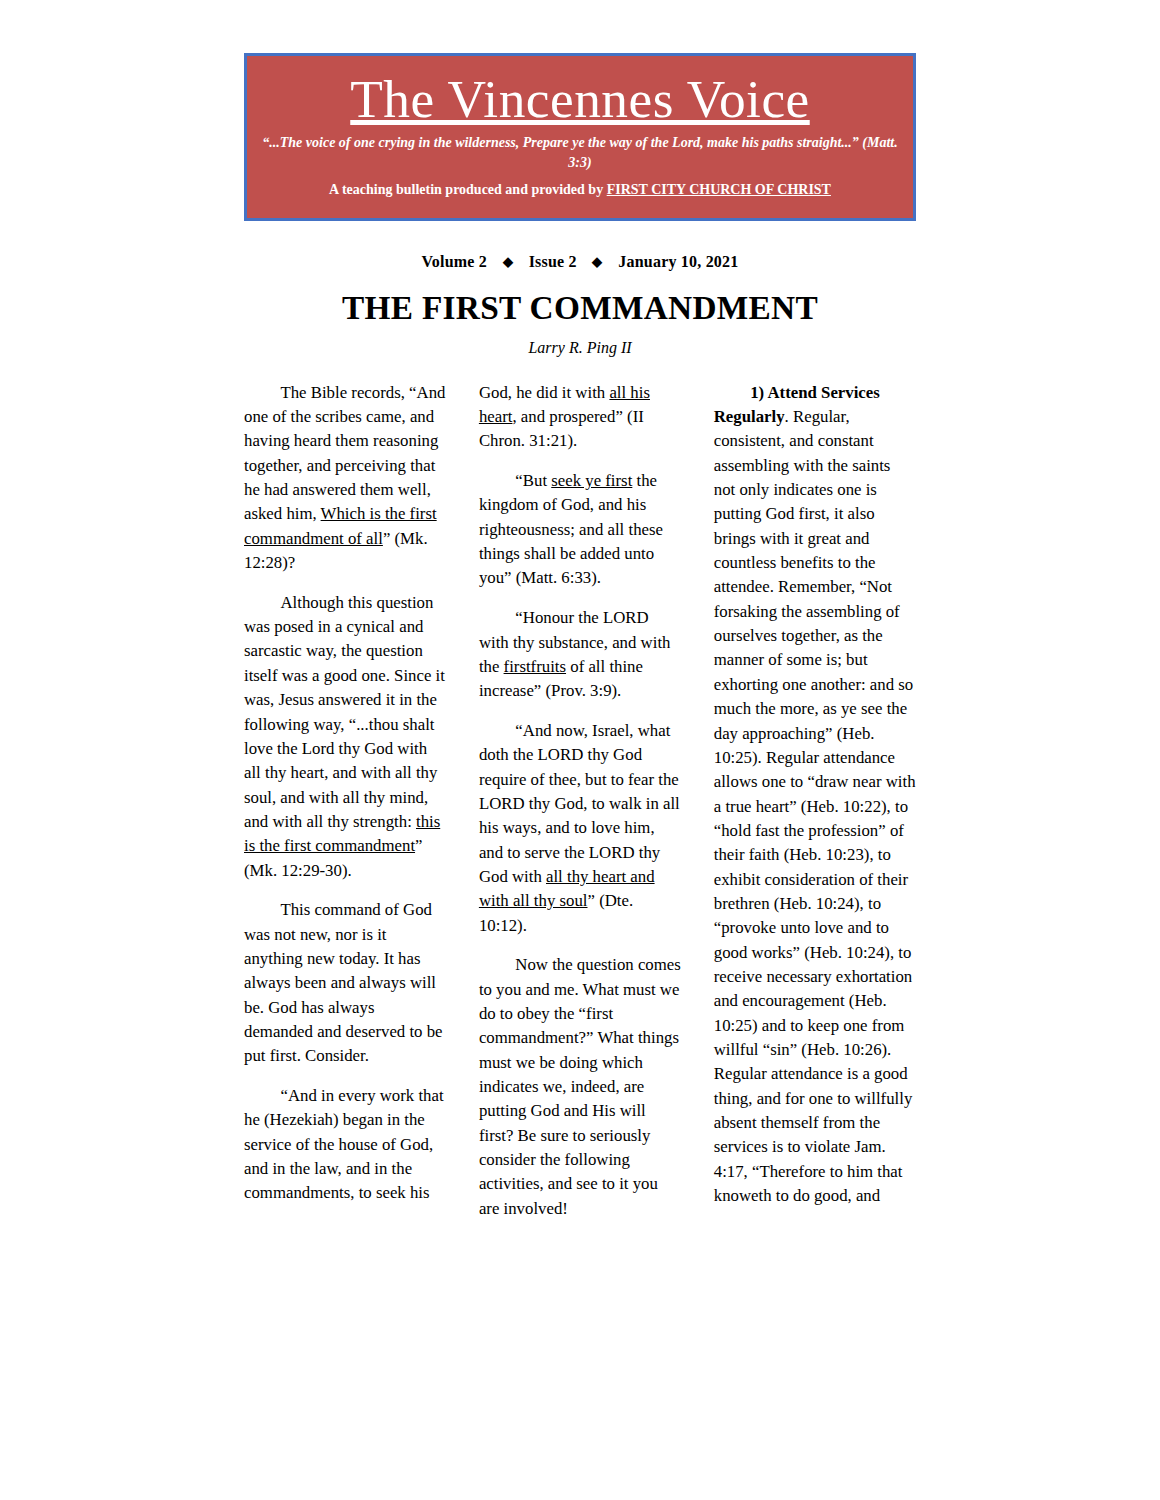The Vincennes Voice
“...The voice of one crying in the wilderness, Prepare ye the way of the Lord, make his paths straight...” (Matt. 3:3)
A teaching bulletin produced and provided by FIRST CITY CHURCH OF CHRIST
Volume 2 ◆ Issue 2 ◆ January 10, 2021
THE FIRST COMMANDMENT
Larry R. Ping II
The Bible records, “And one of the scribes came, and having heard them reasoning together, and perceiving that he had answered them well, asked him, Which is the first commandment of all” (Mk. 12:28)?
Although this question was posed in a cynical and sarcastic way, the question itself was a good one. Since it was, Jesus answered it in the following way, “...thou shalt love the Lord thy God with all thy heart, and with all thy soul, and with all thy mind, and with all thy strength: this is the first commandment” (Mk. 12:29-30).
This command of God was not new, nor is it anything new today. It has always been and always will be. God has always demanded and deserved to be put first. Consider.
“And in every work that he (Hezekiah) began in the service of the house of God, and in the law, and in the commandments, to seek his God, he did it with all his heart, and prospered” (II Chron. 31:21).
“But seek ye first the kingdom of God, and his righteousness; and all these things shall be added unto you” (Matt. 6:33).
“Honour the LORD with thy substance, and with the firstfruits of all thine increase” (Prov. 3:9).
“And now, Israel, what doth the LORD thy God require of thee, but to fear the LORD thy God, to walk in all his ways, and to love him, and to serve the LORD thy God with all thy heart and with all thy soul” (Dte. 10:12).
Now the question comes to you and me. What must we do to obey the “first commandment?” What things must we be doing which indicates we, indeed, are putting God and His will first? Be sure to seriously consider the following activities, and see to it you are involved!
1) Attend Services Regularly. Regular, consistent, and constant assembling with the saints not only indicates one is putting God first, it also brings with it great and countless benefits to the attendee. Remember, “Not forsaking the assembling of ourselves together, as the manner of some is; but exhorting one another: and so much the more, as ye see the day approaching” (Heb. 10:25). Regular attendance allows one to “draw near with a true heart” (Heb. 10:22), to “hold fast the profession” of their faith (Heb. 10:23), to exhibit consideration of their brethren (Heb. 10:24), to “provoke unto love and to good works” (Heb. 10:24), to receive necessary exhortation and encouragement (Heb. 10:25) and to keep one from willful “sin” (Heb. 10:26). Regular attendance is a good thing, and for one to willfully absent themself from the services is to violate Jam. 4:17, “Therefore to him that knoweth to do good, and